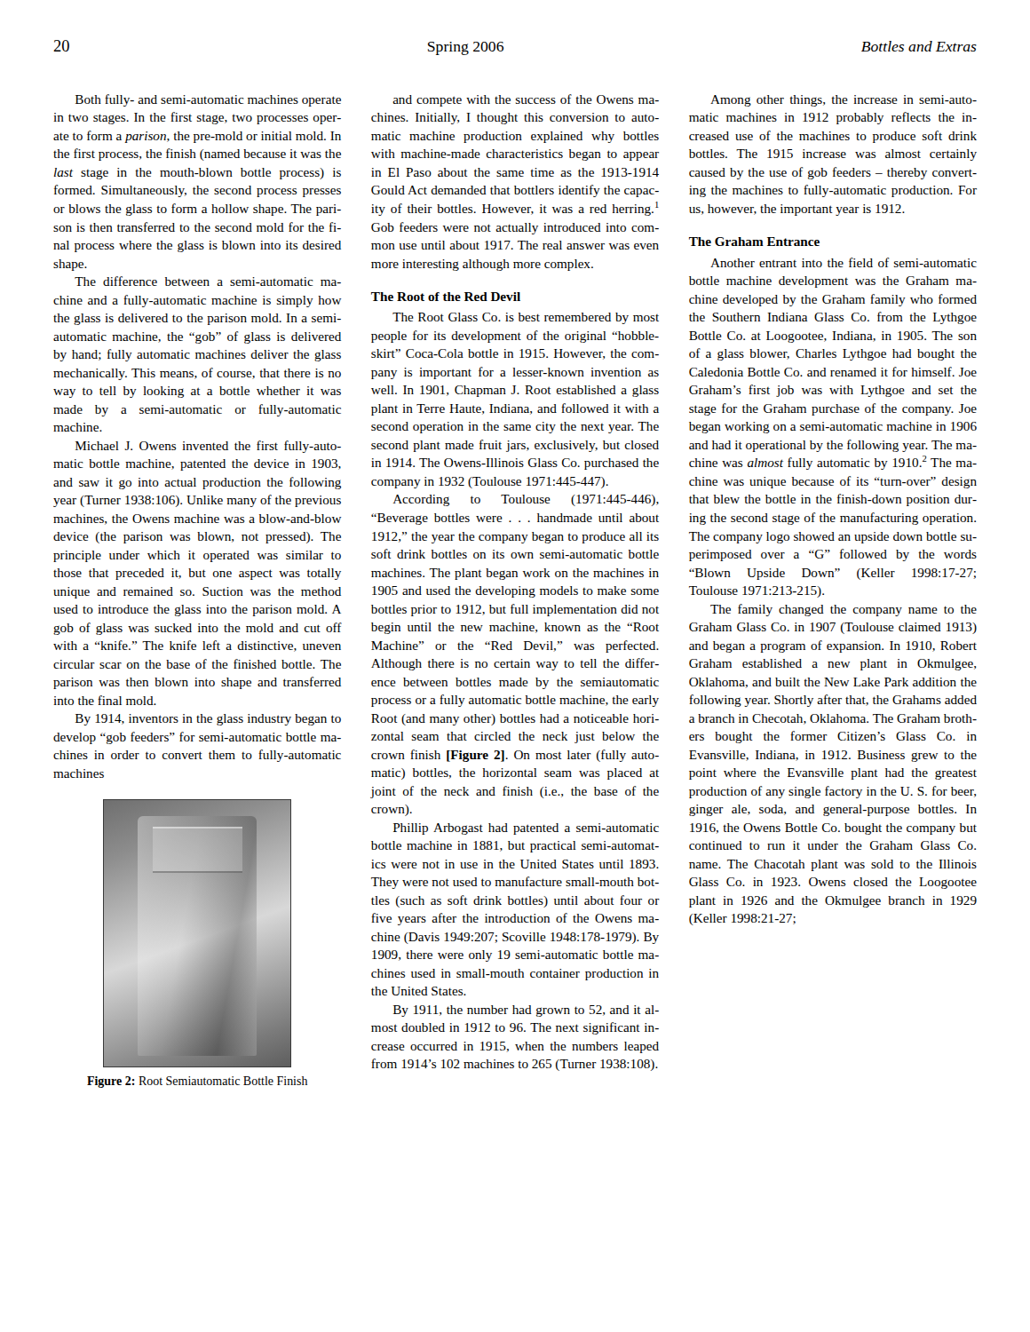20 Spring 2006 Bottles and Extras
Both fully- and semi-automatic machines operate in two stages. In the first stage, two processes operate to form a parison, the pre-mold or initial mold. In the first process, the finish (named because it was the last stage in the mouth-blown bottle process) is formed. Simultaneously, the second process presses or blows the glass to form a hollow shape. The parison is then transferred to the second mold for the final process where the glass is blown into its desired shape.
The difference between a semi-automatic machine and a fully-automatic machine is simply how the glass is delivered to the parison mold. In a semi-automatic machine, the “gob” of glass is delivered by hand; fully automatic machines deliver the glass mechanically. This means, of course, that there is no way to tell by looking at a bottle whether it was made by a semi-automatic or fully-automatic machine.
Michael J. Owens invented the first fully-automatic bottle machine, patented the device in 1903, and saw it go into actual production the following year (Turner 1938:106). Unlike many of the previous machines, the Owens machine was a blow-and-blow device (the parison was blown, not pressed). The principle under which it operated was similar to those that preceded it, but one aspect was totally unique and remained so. Suction was the method used to introduce the glass into the parison mold. A gob of glass was sucked into the mold and cut off with a “knife.” The knife left a distinctive, uneven circular scar on the base of the finished bottle. The parison was then blown into shape and transferred into the final mold.
By 1914, inventors in the glass industry began to develop “gob feeders” for semi-automatic bottle machines in order to convert them to fully-automatic machines
Figure 2: Root Semiautomatic Bottle Finish
and compete with the success of the Owens machines. Initially, I thought this conversion to automatic machine production explained why bottles with machine-made characteristics began to appear in El Paso about the same time as the 1913-1914 Gould Act demanded that bottlers identify the capacity of their bottles. However, it was a red herring.1 Gob feeders were not actually introduced into common use until about 1917. The real answer was even more interesting although more complex.
The Root of the Red Devil
The Root Glass Co. is best remembered by most people for its development of the original “hobble-skirt” Coca-Cola bottle in 1915. However, the company is important for a lesser-known invention as well. In 1901, Chapman J. Root established a glass plant in Terre Haute, Indiana, and followed it with a second operation in the same city the next year. The second plant made fruit jars, exclusively, but closed in 1914. The Owens-Illinois Glass Co. purchased the company in 1932 (Toulouse 1971:445-447).
According to Toulouse (1971:445-446), “Beverage bottles were . . . handmade until about 1912,” the year the company began to produce all its soft drink bottles on its own semi-automatic bottle machines. The plant began work on the machines in 1905 and used the developing models to make some bottles prior to 1912, but full implementation did not begin until the new machine, known as the “Root Machine” or the “Red Devil,” was perfected. Although there is no certain way to tell the difference between bottles made by the semiautomatic process or a fully automatic bottle machine, the early Root (and many other) bottles had a noticeable horizontal seam that circled the neck just below the crown finish [Figure 2]. On most later (fully automatic) bottles, the horizontal seam was placed at joint of the neck and finish (i.e., the base of the crown).
Phillip Arbogast had patented a semi-automatic bottle machine in 1881, but practical semi-automatics were not in use in the United States until 1893. They were not used to manufacture small-mouth bottles (such as soft drink bottles) until about four or five years after the introduction of the Owens machine (Davis 1949:207; Scoville 1948:178-1979). By 1909, there were only 19 semi-automatic bottle machines used in small-mouth container production in the United States.
By 1911, the number had grown to 52, and it almost doubled in 1912 to 96. The next significant increase occurred in 1915, when the numbers leaped from 1914’s 102 machines to 265 (Turner 1938:108).
Among other things, the increase in semi-automatic machines in 1912 probably reflects the increased use of the machines to produce soft drink bottles. The 1915 increase was almost certainly caused by the use of gob feeders – thereby converting the machines to fully-automatic production. For us, however, the important year is 1912.
The Graham Entrance
Another entrant into the field of semi-automatic bottle machine development was the Graham machine developed by the Graham family who formed the Southern Indiana Glass Co. from the Lythgoe Bottle Co. at Loogootee, Indiana, in 1905. The son of a glass blower, Charles Lythgoe had bought the Caledonia Bottle Co. and renamed it for himself. Joe Graham’s first job was with Lythgoe and set the stage for the Graham purchase of the company. Joe began working on a semi-automatic machine in 1906 and had it operational by the following year. The machine was almost fully automatic by 1910.2 The machine was unique because of its “turn-over” design that blew the bottle in the finish-down position during the second stage of the manufacturing operation. The company logo showed an upside down bottle superimposed over a “G” followed by the words “Blown Upside Down” (Keller 1998:17-27; Toulouse 1971:213-215).
The family changed the company name to the Graham Glass Co. in 1907 (Toulouse claimed 1913) and began a program of expansion. In 1910, Robert Graham established a new plant in Okmulgee, Oklahoma, and built the New Lake Park addition the following year. Shortly after that, the Grahams added a branch in Checotah, Oklahoma. The Graham brothers bought the former Citizen’s Glass Co. in Evansville, Indiana, in 1912. Business grew to the point where the Evansville plant had the greatest production of any single factory in the U. S. for beer, ginger ale, soda, and general-purpose bottles. In 1916, the Owens Bottle Co. bought the company but continued to run it under the Graham Glass Co. name. The Chacotah plant was sold to the Illinois Glass Co. in 1923. Owens closed the Loogootee plant in 1926 and the Okmulgee branch in 1929 (Keller 1998:21-27;